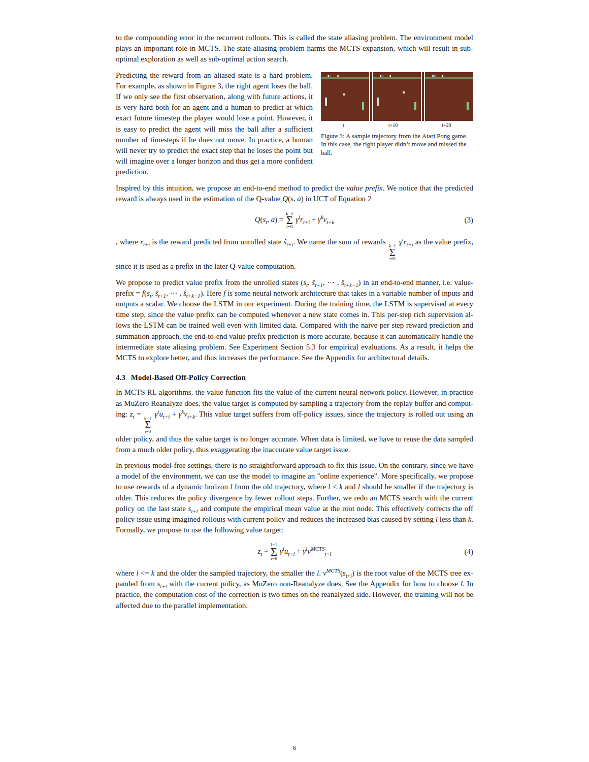to the compounding error in the recurrent rollouts. This is called the state aliasing problem. The environment model plays an important role in MCTS. The state aliasing problem harms the MCTS expansion, which will result in sub-optimal exploration as well as sub-optimal action search.
▮▯
▮
▮▯
▮
▮▯
▮
tt+10 t+20
Figure 3: A sample trajectory from the Atari Pong game. In this case, the right player didn’t move and missed the ball.
Predicting the reward from an aliased state is a hard problem. For example, as shown in Figure 3, the right agent loses the ball. If we only see the first observation, along with future actions, it is very hard both for an agent and a human to predict at which exact future timestep the player would lose a point. However, it is easy to predict the agent will miss the ball after a sufficient number of timesteps if he does not move. In practice, a human will never try to predict the exact step that he loses the point but will imagine over a longer horizon and thus get a more confident prediction.
Inspired by this intuition, we propose an end-to-end method to predict the value prefix. We notice that the predicted reward is always used in the estimation of the Q-value Q(s, a) in UCT of Equation 2
Q(st, a) = k−1 Σi=0 γirt+i + γkvt+k
(3)
, where rt+i is the reward predicted from unrolled state ŝt+i. We name the sum of rewards k−1 Σi=0 γirt+i as the value prefix, since it is used as a prefix in the later Q-value computation.
We propose to predict value prefix from the unrolled states (st, ŝt+1, ··· , ŝt+k−1) in an end-to-end manner, i.e. value-prefix = f(st, ŝt+1, ··· , ŝt+k−1). Here f is some neural network architecture that takes in a variable number of inputs and outputs a scalar. We choose the LSTM in our experiment. During the training time, the LSTM is supervised at every time step, since the value prefix can be computed whenever a new state comes in. This per-step rich supervision allows the LSTM can be trained well even with limited data. Compared with the naive per step reward prediction and summation approach, the end-to-end value prefix prediction is more accurate, because it can automatically handle the intermediate state aliasing problem. See Experiment Section 5.3 for empirical evaluations. As a result, it helps the MCTS to explore better, and thus increases the performance. See the Appendix for architectural details.
4.3 Model-Based Off-Policy Correction
In MCTS RL algorithms, the value function fits the value of the current neural network policy. However, in practice as MuZero Reanalyze does, the value target is computed by sampling a trajectory from the replay buffer and computing: zt = k−1 Σi=0 γiut+i + γkvt+k. This value target suffers from off-policy issues, since the trajectory is rolled out using an older policy, and thus the value target is no longer accurate. When data is limited, we have to reuse the data sampled from a much older policy, thus exaggerating the inaccurate value target issue.
In previous model-free settings, there is no straightforward approach to fix this issue. On the contrary, since we have a model of the environment, we can use the model to imagine an "online experience". More specifically, we propose to use rewards of a dynamic horizon l from the old trajectory, where l < k and l should be smaller if the trajectory is older. This reduces the policy divergence by fewer rollout steps. Further, we redo an MCTS search with the current policy on the last state st+l and compute the empirical mean value at the root node. This effectively corrects the off policy issue using imagined rollouts with current policy and reduces the increased bias caused by setting l less than k. Formally, we propose to use the following value target:
zt = l−1 Σi=0 γiut+i + γlνMCTSt+l
(4)
where l <= k and the older the sampled trajectory, the smaller the l. νMCTS(st+l) is the root value of the MCTS tree expanded from st+l with the current policy, as MuZero non-Reanalyze does. See the Appendix for how to choose l. In practice, the computation cost of the correction is two times on the reanalyzed side. However, the training will not be affected due to the parallel implementation.
6